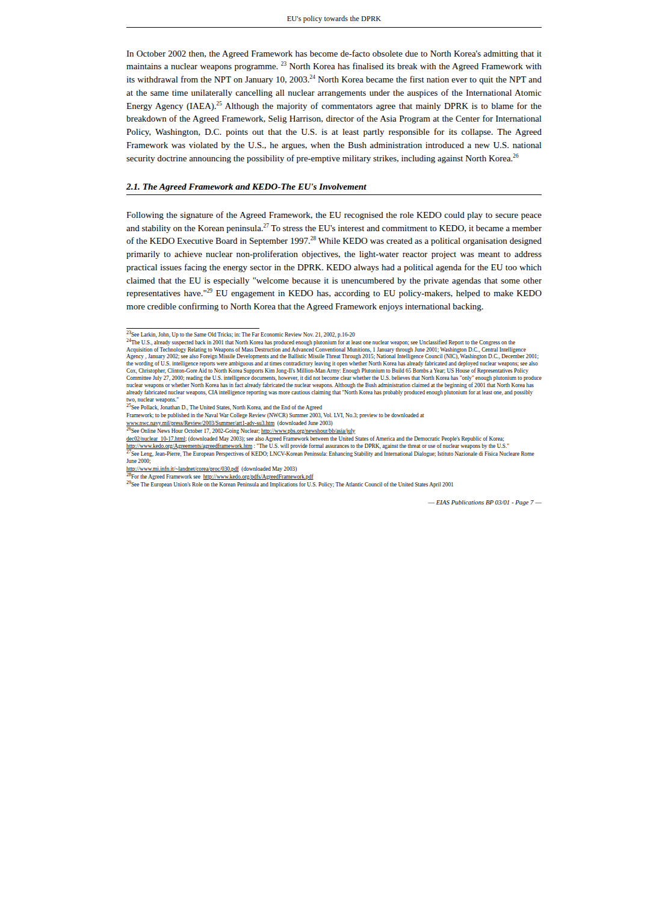EU's policy towards the DPRK
In October 2002 then, the Agreed Framework has become de-facto obsolete due to North Korea's admitting that it maintains a nuclear weapons programme. 23 North Korea has finalised its break with the Agreed Framework with its withdrawal from the NPT on January 10, 2003.24 North Korea became the first nation ever to quit the NPT and at the same time unilaterally cancelling all nuclear arrangements under the auspices of the International Atomic Energy Agency (IAEA).25 Although the majority of commentators agree that mainly DPRK is to blame for the breakdown of the Agreed Framework, Selig Harrison, director of the Asia Program at the Center for International Policy, Washington, D.C. points out that the U.S. is at least partly responsible for its collapse. The Agreed Framework was violated by the U.S., he argues, when the Bush administration introduced a new U.S. national security doctrine announcing the possibility of pre-emptive military strikes, including against North Korea.26
2.1. The Agreed Framework and KEDO-The EU's Involvement
Following the signature of the Agreed Framework, the EU recognised the role KEDO could play to secure peace and stability on the Korean peninsula.27 To stress the EU's interest and commitment to KEDO, it became a member of the KEDO Executive Board in September 1997.28 While KEDO was created as a political organisation designed primarily to achieve nuclear non-proliferation objectives, the light-water reactor project was meant to address practical issues facing the energy sector in the DPRK. KEDO always had a political agenda for the EU too which claimed that the EU is especially "welcome because it is unencumbered by the private agendas that some other representatives have."29 EU engagement in KEDO has, according to EU policy-makers, helped to make KEDO more credible confirming to North Korea that the Agreed Framework enjoys international backing.
23See Larkin, John, Up to the Same Old Tricks; in: The Far Economic Review Nov. 21, 2002, p.16-20
24The U.S., already suspected back in 2001 that North Korea has produced enough plutonium for at least one nuclear weapon; see Unclassified Report to the Congress on the Acquisition of Technology Relating to Weapons of Mass Destruction and Advanced Conventional Munitions, 1 January through June 2001; Washington D.C., Central Intelligence Agency , January 2002; see also Foreign Missile Developments and the Ballistic Missile Threat Through 2015; National Intelligence Council (NIC), Washington D.C., December 2001; the wording of U.S. intelligence reports were ambiguous and at times contradictory leaving it open whether North Korea has already fabricated and deployed nuclear weapons; see also Cox, Christopher, Clinton-Gore Aid to North Korea Supports Kim Jong-Il's Million-Man Army: Enough Plutonium to Build 65 Bombs a Year; US House of Representatives Policy Committee July 27, 2000; reading the U.S. intelligence documents, however, it did not become clear whether the U.S. believes that North Korea has "only" enough plutonium to produce nuclear weapons or whether North Korea has in fact already fabricated the nuclear weapons. Although the Bush administration claimed at the beginning of 2001 that North Korea has already fabricated nuclear weapons, CIA intelligence reporting was more cautious claiming that "North Korea has probably produced enough plutonium for at least one, and possibly two, nuclear weapons."
25See Pollack, Jonathan D., The United States, North Korea, and the End of the Agreed
Framework; to be published in the Naval War College Review (NWCR) Summer 2003, Vol. LVI, No.3; preview to be downloaded at
www.nwc.navy.mil/press/Review/2003/Summer/art1-adv-su3.htm (downloaded June 2003)
26See Online News Hour October 17, 2002-Going Nuclear; http://www.pbs.org/newshour/bb/asia/july
dec02/nuclear_10-17.html; (downloaded May 2003); see also Agreed Framework between the United States of America and the Democratic People's Republic of Korea; http://www.kedo.org/Agreements/agreedframework.htm : "The U.S. will provide formal assurances to the DPRK, against the threat or use of nuclear weapons by the U.S."
27See Leng, Jean-Pierre, The European Perspectives of KEDO; LNCV-Korean Peninsula: Enhancing Stability and International Dialogue; Istituto Nazionale di Fisica Nucleare Rome June 2000;
http://www.mi.infn.it/~landnet/corea/proc/030.pdf (downloaded May 2003)
28For the Agreed Framework see http://www.kedo.org/pdfs/AgreedFramework.pdf
29See The European Union's Role on the Korean Peninsula and Implications for U.S. Policy; The Atlantic Council of the United States April 2001
— EIAS Publications BP 03/01 - Page 7 —